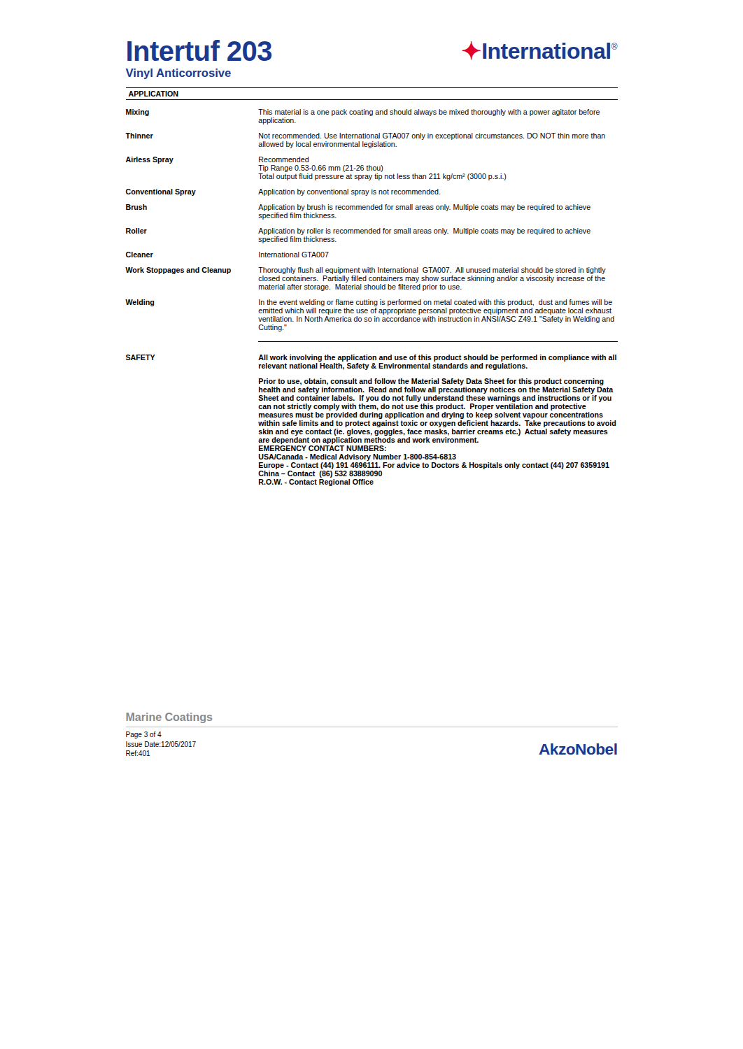Intertuf 203
✦International®
Vinyl Anticorrosive
APPLICATION
| Mixing | This material is a one pack coating and should always be mixed thoroughly with a power agitator before application. |
| Thinner | Not recommended. Use International GTA007 only in exceptional circumstances. DO NOT thin more than allowed by local environmental legislation. |
| Airless Spray | Recommended Tip Range 0.53-0.66 mm (21-26 thou) Total output fluid pressure at spray tip not less than 211 kg/cm² (3000 p.s.i.) |
| Conventional Spray | Application by conventional spray is not recommended. |
| Brush | Application by brush is recommended for small areas only. Multiple coats may be required to achieve specified film thickness. |
| Roller | Application by roller is recommended for small areas only. Multiple coats may be required to achieve specified film thickness. |
| Cleaner | International GTA007 |
| Work Stoppages and Cleanup | Thoroughly flush all equipment with International GTA007. All unused material should be stored in tightly closed containers. Partially filled containers may show surface skinning and/or a viscosity increase of the material after storage. Material should be filtered prior to use. |
| Welding | In the event welding or flame cutting is performed on metal coated with this product, dust and fumes will be emitted which will require the use of appropriate personal protective equipment and adequate local exhaust ventilation. In North America do so in accordance with instruction in ANSI/ASC Z49.1 "Safety in Welding and Cutting." |
| SAFETY | All work involving the application and use of this product should be performed in compliance with all relevant national Health, Safety & Environmental standards and regulations. Prior to use, obtain, consult and follow the Material Safety Data Sheet for this product concerning health and safety information. Read and follow all precautionary notices on the Material Safety Data Sheet and container labels. If you do not fully understand these warnings and instructions or if you can not strictly comply with them, do not use this product. Proper ventilation and protective measures must be provided during application and drying to keep solvent vapour concentrations within safe limits and to protect against toxic or oxygen deficient hazards. Take precautions to avoid skin and eye contact (ie. gloves, goggles, face masks, barrier creams etc.) Actual safety measures are dependant on application methods and work environment. EMERGENCY CONTACT NUMBERS: USA/Canada - Medical Advisory Number 1-800-854-6813 Europe - Contact (44) 191 4696111. For advice to Doctors & Hospitals only contact (44) 207 6359191 China – Contact (86) 532 83889090 R.O.W. - Contact Regional Office |
Marine Coatings
Page 3 of 4
Issue Date:12/05/2017
Ref:401
AkzoNobel